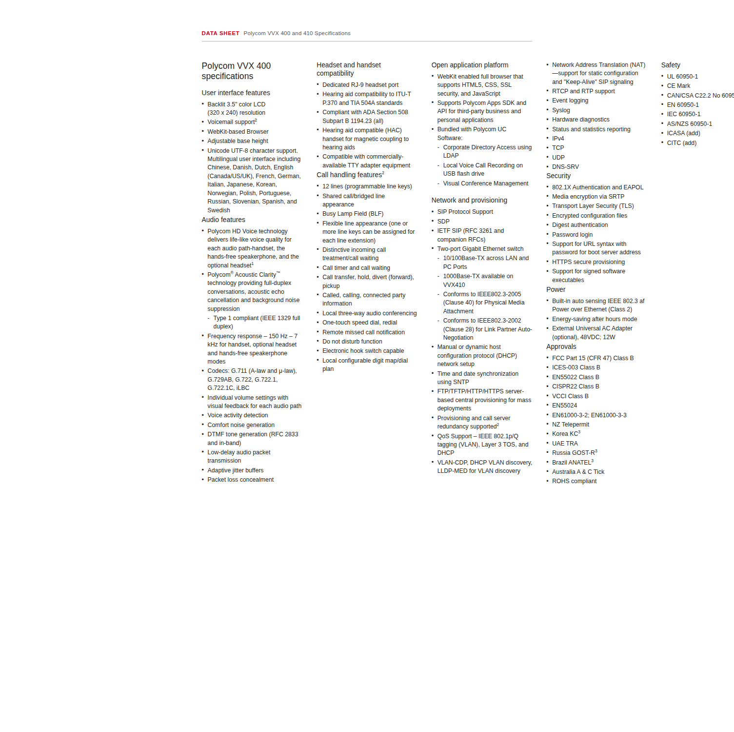DATA SHEET Polycom VVX 400 and 410 Specifications
Polycom VVX 400 specifications
User interface features
Backlit 3.5" color LCD
(320 x 240) resolution
Voicemail support2
WebKit-based Browser
Adjustable base height
Unicode UTF-8 character support. Multilingual user interface including Chinese, Danish, Dutch, English (Canada/US/UK), French, German, Italian, Japanese, Korean, Norwegian, Polish, Portuguese, Russian, Slovenian, Spanish, and Swedish
Audio features
Polycom HD Voice technology delivers life-like voice quality for each audio path-handset, the hands-free speakerphone, and the optional headset1
Polycom® Acoustic Clarity™ technology providing full-duplex conversations, acoustic echo cancellation and background noise suppression
Type 1 compliant (IEEE 1329 full duplex)
Frequency response – 150 Hz – 7 kHz for handset, optional headset and hands-free speakerphone modes
Codecs: G.711 (A-law and μ-law), G.729AB, G.722, G.722.1, G.722.1C, iLBC
Individual volume settings with visual feedback for each audio path
Voice activity detection
Comfort noise generation
DTMF tone generation (RFC 2833 and in-band)
Low-delay audio packet transmission
Adaptive jitter buffers
Packet loss concealment
Headset and handset compatibility
Dedicated RJ-9 headset port
Hearing aid compatibility to ITU-T P.370 and TIA 504A standards
Compliant with ADA Section 508 Subpart B 1194.23 (all)
Hearing aid compatible (HAC) handset for magnetic coupling to hearing aids
Compatible with commercially-available TTY adapter equipment
Call handling features2
12 lines (programmable line keys)
Shared call/bridged line appearance
Busy Lamp Field (BLF)
Flexible line appearance (one or more line keys can be assigned for each line extension)
Distinctive incoming call treatment/call waiting
Call timer and call waiting
Call transfer, hold, divert (forward), pickup
Called, calling, connected party information
Local three-way audio conferencing
One-touch speed dial, redial
Remote missed call notification
Do not disturb function
Electronic hook switch capable
Local configurable digit map/dial plan
Open application platform
WebKit enabled full browser that supports HTML5, CSS, SSL security, and JavaScript
Supports Polycom Apps SDK and API for third-party business and personal applications
Bundled with Polycom UC Software:
Corporate Directory Access using LDAP
Local Voice Call Recording on USB flash drive
Visual Conference Management
Network and provisioning
SIP Protocol Support
SDP
IETF SIP (RFC 3261 and companion RFCs)
Two-port Gigabit Ethernet switch
10/100Base-TX across LAN and PC Ports
1000Base-TX available on VVX410
Conforms to IEEE802.3-2005 (Clause 40) for Physical Media Attachment
Conforms to IEEE802.3-2002 (Clause 28) for Link Partner Auto-Negotiation
Manual or dynamic host configuration protocol (DHCP) network setup
Time and date synchronization using SNTP
FTP/TFTP/HTTP/HTTPS server-based central provisioning for mass deployments
Provisioning and call server redundancy supported2
QoS Support – IEEE 802.1p/Q tagging (VLAN), Layer 3 TOS, and DHCP
VLAN-CDP, DHCP VLAN discovery, LLDP-MED for VLAN discovery
Network Address Translation (NAT)—support for static configuration and "Keep-Alive" SIP signaling
RTCP and RTP support
Event logging
Syslog
Hardware diagnostics
Status and statistics reporting
IPv4
TCP
UDP
DNS-SRV
Security
802.1X Authentication and EAPOL
Media encryption via SRTP
Transport Layer Security (TLS)
Encrypted configuration files
Digest authentication
Password login
Support for URL syntax with password for boot server address
HTTPS secure provisioning
Support for signed software executables
Power
Built-in auto sensing IEEE 802.3 af Power over Ethernet (Class 2)
Energy-saving after hours mode
External Universal AC Adapter (optional), 48VDC; 12W
Approvals
FCC Part 15 (CFR 47) Class B
ICES-003 Class B
EN55022 Class B
CISPR22 Class B
VCCI Class B
EN55024
EN61000-3-2; EN61000-3-3
NZ Telepermit
Korea KC3
UAE TRA
Russia GOST-R3
Brazil ANATEL3
Australia A & C Tick
ROHS compliant
Safety
UL 60950-1
CE Mark
CAN/CSA C22.2 No 60950-1
EN 60950-1
IEC 60950-1
AS/NZS 60950-1
ICASA (add)
CITC (add)